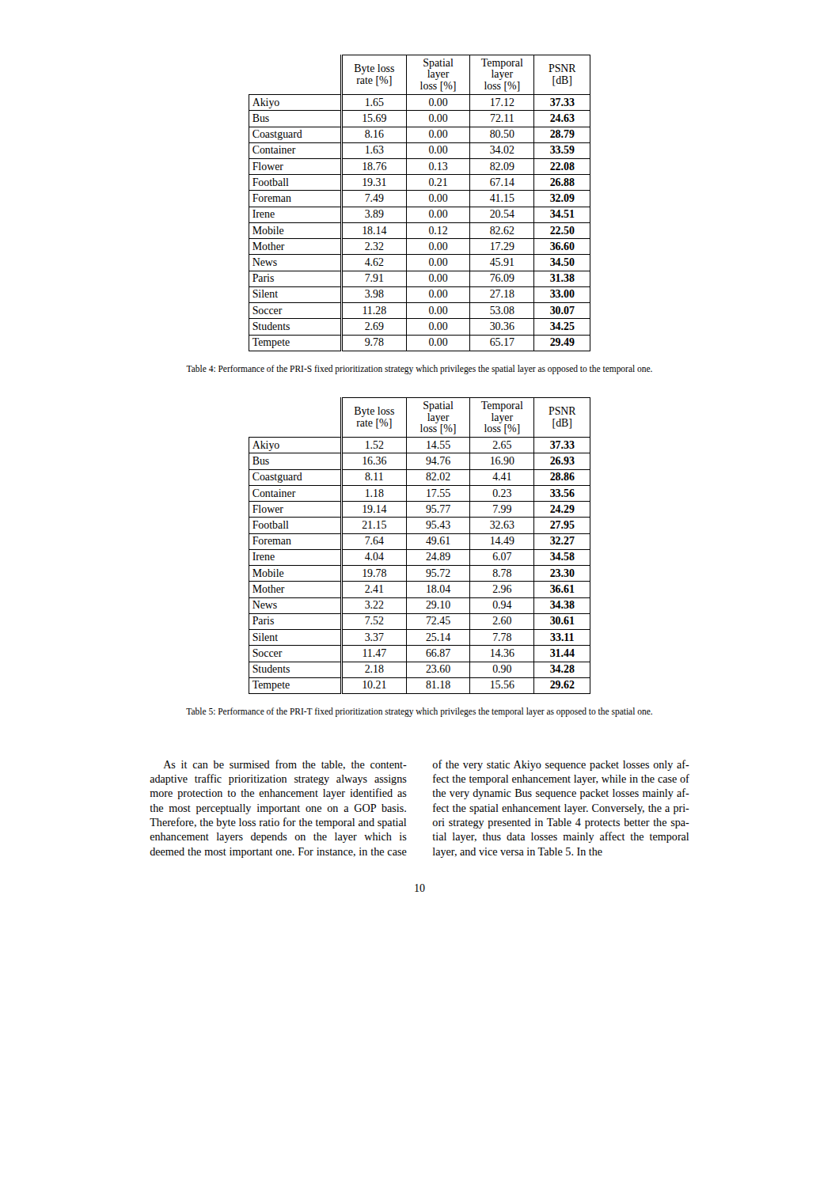| | Byte loss rate [%] | Spatial layer loss [%] | Temporal layer loss [%] | PSNR [dB] |
| --- | --- | --- | --- | --- |
| Akiyo | 1.65 | 0.00 | 17.12 | 37.33 |
| Bus | 15.69 | 0.00 | 72.11 | 24.63 |
| Coastguard | 8.16 | 0.00 | 80.50 | 28.79 |
| Container | 1.63 | 0.00 | 34.02 | 33.59 |
| Flower | 18.76 | 0.13 | 82.09 | 22.08 |
| Football | 19.31 | 0.21 | 67.14 | 26.88 |
| Foreman | 7.49 | 0.00 | 41.15 | 32.09 |
| Irene | 3.89 | 0.00 | 20.54 | 34.51 |
| Mobile | 18.14 | 0.12 | 82.62 | 22.50 |
| Mother | 2.32 | 0.00 | 17.29 | 36.60 |
| News | 4.62 | 0.00 | 45.91 | 34.50 |
| Paris | 7.91 | 0.00 | 76.09 | 31.38 |
| Silent | 3.98 | 0.00 | 27.18 | 33.00 |
| Soccer | 11.28 | 0.00 | 53.08 | 30.07 |
| Students | 2.69 | 0.00 | 30.36 | 34.25 |
| Tempete | 9.78 | 0.00 | 65.17 | 29.49 |
Table 4: Performance of the PRI-S fixed prioritization strategy which privileges the spatial layer as opposed to the temporal one.
| | Byte loss rate [%] | Spatial layer loss [%] | Temporal layer loss [%] | PSNR [dB] |
| --- | --- | --- | --- | --- |
| Akiyo | 1.52 | 14.55 | 2.65 | 37.33 |
| Bus | 16.36 | 94.76 | 16.90 | 26.93 |
| Coastguard | 8.11 | 82.02 | 4.41 | 28.86 |
| Container | 1.18 | 17.55 | 0.23 | 33.56 |
| Flower | 19.14 | 95.77 | 7.99 | 24.29 |
| Football | 21.15 | 95.43 | 32.63 | 27.95 |
| Foreman | 7.64 | 49.61 | 14.49 | 32.27 |
| Irene | 4.04 | 24.89 | 6.07 | 34.58 |
| Mobile | 19.78 | 95.72 | 8.78 | 23.30 |
| Mother | 2.41 | 18.04 | 2.96 | 36.61 |
| News | 3.22 | 29.10 | 0.94 | 34.38 |
| Paris | 7.52 | 72.45 | 2.60 | 30.61 |
| Silent | 3.37 | 25.14 | 7.78 | 33.11 |
| Soccer | 11.47 | 66.87 | 14.36 | 31.44 |
| Students | 2.18 | 23.60 | 0.90 | 34.28 |
| Tempete | 10.21 | 81.18 | 15.56 | 29.62 |
Table 5: Performance of the PRI-T fixed prioritization strategy which privileges the temporal layer as opposed to the spatial one.
As it can be surmised from the table, the content-adaptive traffic prioritization strategy always assigns more protection to the enhancement layer identified as the most perceptually important one on a GOP basis. Therefore, the byte loss ratio for the temporal and spatial enhancement layers depends on the layer which is deemed the most important one. For instance, in the case of the very static Akiyo sequence packet losses only affect the temporal enhancement layer, while in the case of the very dynamic Bus sequence packet losses mainly affect the spatial enhancement layer. Conversely, the a priori strategy presented in Table 4 protects better the spatial layer, thus data losses mainly affect the temporal layer, and vice versa in Table 5. In the
10